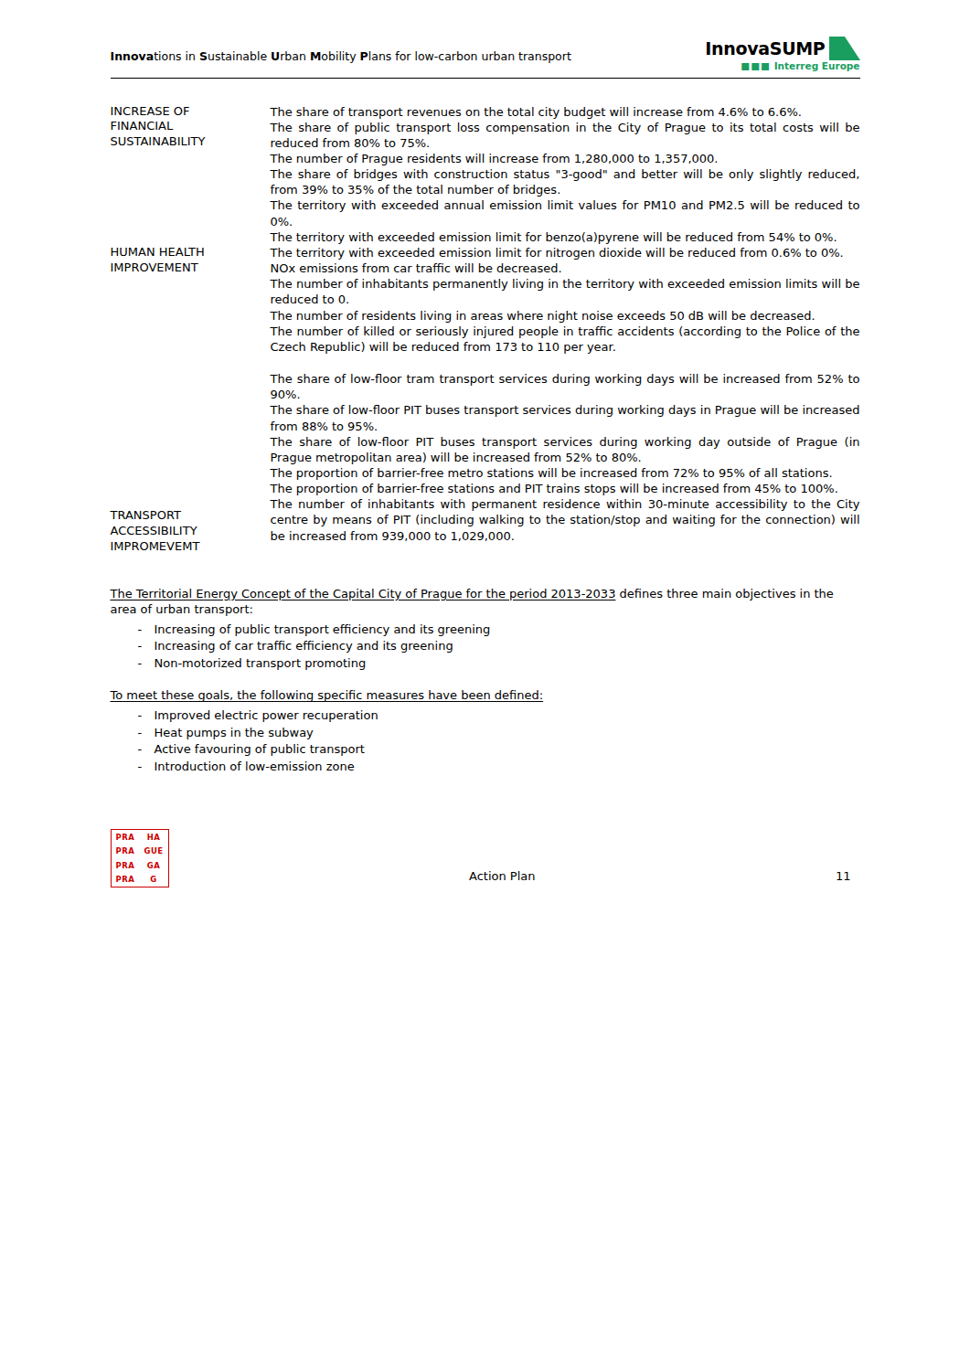Innovations in Sustainable Urban Mobility Plans for low-carbon urban transport
InnovaSUMP
■■■ Interreg Europe
| INCREASE OF FINANCIAL SUSTAINABILITY | The share of transport revenues on the total city budget will increase from 4.6% to 6.6%. The share of public transport loss compensation in the City of Prague to its total costs will be reduced from 80% to 75%. The number of Prague residents will increase from 1,280,000 to 1,357,000. The share of bridges with construction status "3-good" and better will be only slightly reduced, from 39% to 35% of the total number of bridges. |
| HUMAN HEALTH IMPROVEMENT | The territory with exceeded annual emission limit values for PM10 and PM2.5 will be reduced to 0%. The territory with exceeded emission limit for benzo(a)pyrene will be reduced from 54% to 0%. The territory with exceeded emission limit for nitrogen dioxide will be reduced from 0.6% to 0%. NOx emissions from car traffic will be decreased. The number of inhabitants permanently living in the territory with exceeded emission limits will be reduced to 0. The number of residents living in areas where night noise exceeds 50 dB will be decreased. The number of killed or seriously injured people in traffic accidents (according to the Police of the Czech Republic) will be reduced from 173 to 110 per year. |
| TRANSPORT ACCESSIBILITY IMPROMEVEMT | The share of low-floor tram transport services during working days will be increased from 52% to 90%. The share of low-floor PIT buses transport services during working days in Prague will be increased from 88% to 95%. The share of low-floor PIT buses transport services during working day outside of Prague (in Prague metropolitan area) will be increased from 52% to 80%. The proportion of barrier-free metro stations will be increased from 72% to 95% of all stations. The proportion of barrier-free stations and PIT trains stops will be increased from 45% to 100%. The number of inhabitants with permanent residence within 30-minute accessibility to the City centre by means of PIT (including walking to the station/stop and waiting for the connection) will be increased from 939,000 to 1,029,000. |
The Territorial Energy Concept of the Capital City of Prague for the period 2013-2033 defines three main objectives in the area of urban transport:
Increasing of public transport efficiency and its greening
Increasing of car traffic efficiency and its greening
Non-motorized transport promoting
To meet these goals, the following specific measures have been defined:
Improved electric power recuperation
Heat pumps in the subway
Active favouring of public transport
Introduction of low-emission zone
PRA HA PRA GUE PRA GA PRA G
Action Plan
11